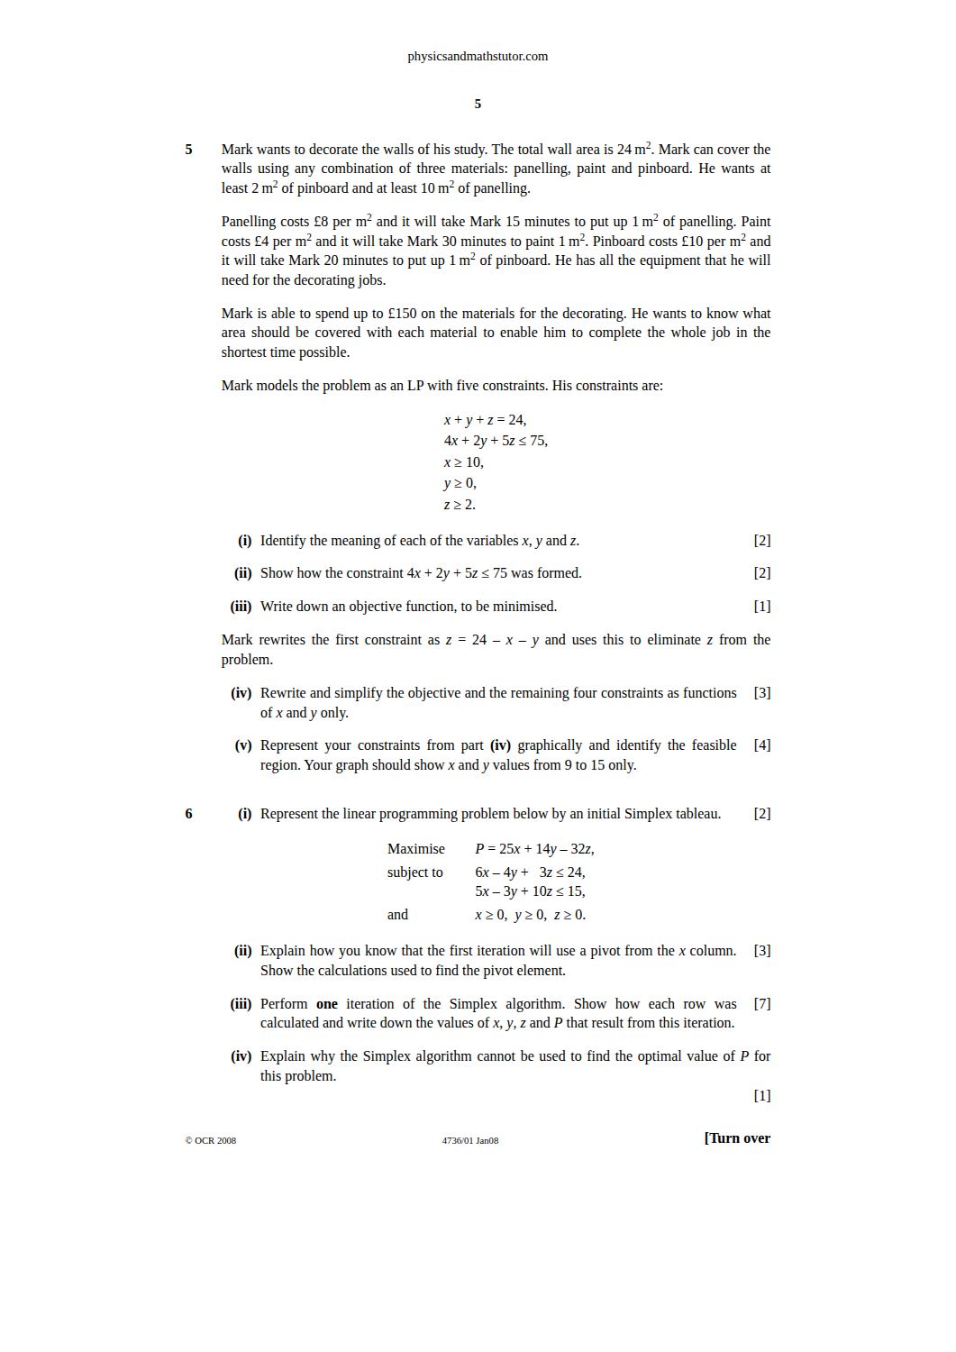physicsandmathstutor.com
5
5
Mark wants to decorate the walls of his study. The total wall area is 24 m2. Mark can cover the walls using any combination of three materials: panelling, paint and pinboard. He wants at least 2 m2 of pinboard and at least 10 m2 of panelling.
Panelling costs £8 per m2 and it will take Mark 15 minutes to put up 1 m2 of panelling. Paint costs £4 per m2 and it will take Mark 30 minutes to paint 1 m2. Pinboard costs £10 per m2 and it will take Mark 20 minutes to put up 1 m2 of pinboard. He has all the equipment that he will need for the decorating jobs.
Mark is able to spend up to £150 on the materials for the decorating. He wants to know what area should be covered with each material to enable him to complete the whole job in the shortest time possible.
Mark models the problem as an LP with five constraints. His constraints are:
| x + y + z = 24, |
| 4 x + 2 y + 5 z ≤ 75, |
| x ≥ 10, |
| y ≥ 0, |
| z ≥ 2. |
(i)
[2] Identify the meaning of each of the variables x, y and z.
(ii)
[2] Show how the constraint 4x + 2y + 5z ≤ 75 was formed.
(iii)
[1] Write down an objective function, to be minimised.
Mark rewrites the first constraint as z = 24 – x – y and uses this to eliminate z from the problem.
(iv)
[3] Rewrite and simplify the objective and the remaining four constraints as functions of x and y only.
(v)
[4] Represent your constraints from part (iv) graphically and identify the feasible region. Your graph should show x and y values from 9 to 15 only.
6
(i)
[2] Represent the linear programming problem below by an initial Simplex tableau.
| Maximise | P = 25 x + 14 y – 32 z , |
| subject to | 6 x – 4 y + 3 z ≤ 24, 5 x – 3 y + 10 z ≤ 15, |
| and | x ≥ 0, y ≥ 0, z ≥ 0. |
(ii)
[3] Explain how you know that the first iteration will use a pivot from the x column. Show the calculations used to find the pivot element.
(iii)
[7] Perform one iteration of the Simplex algorithm. Show how each row was calculated and write down the values of x, y, z and P that result from this iteration.
(iv)
Explain why the Simplex algorithm cannot be used to find the optimal value of P for this problem.
[1]
© OCR 2008
4736/01 Jan08
[Turn over